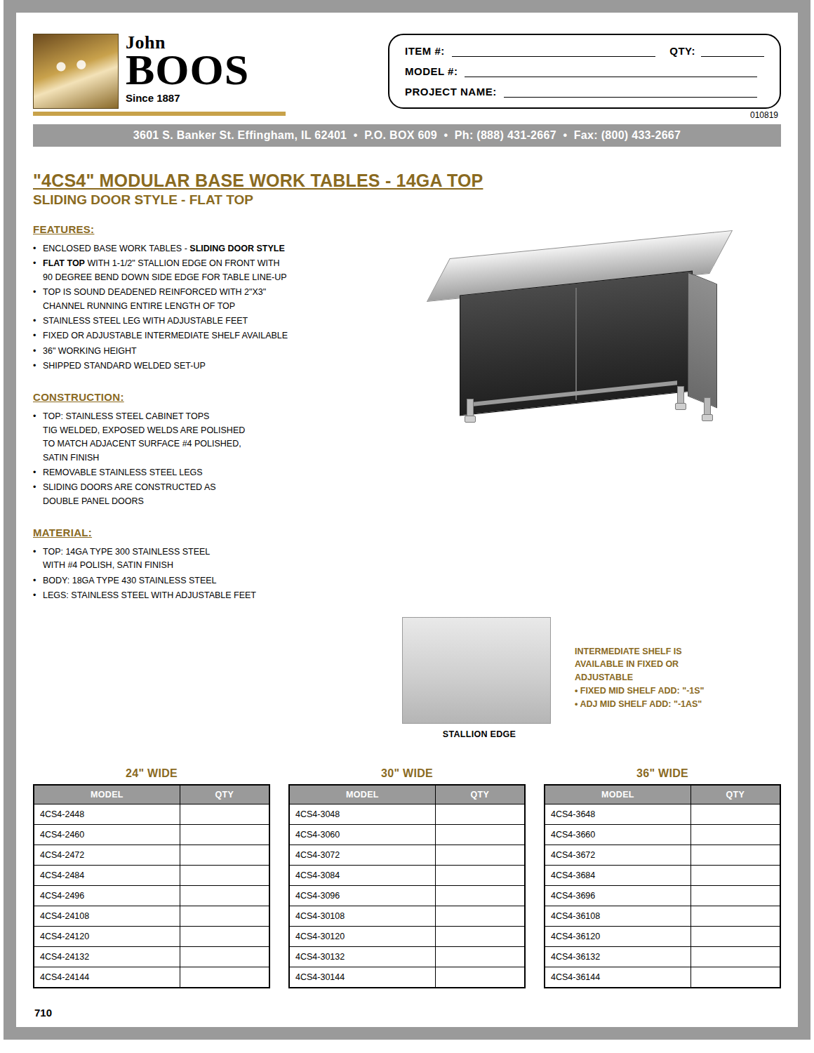John
BOOS
Since 1887
ITEM #: QTY:
MODEL #:
PROJECT NAME:
010819
3601 S. Banker St. Effingham, IL 62401 • P.O. BOX 609 • Ph: (888) 431-2667 • Fax: (800) 433-2667
"4CS4" MODULAR BASE WORK TABLES - 14GA TOP
SLIDING DOOR STYLE - FLAT TOP
FEATURES:
ENCLOSED BASE WORK TABLES - SLIDING DOOR STYLE
FLAT TOP WITH 1-1/2" STALLION EDGE ON FRONT WITH 90 DEGREE BEND DOWN SIDE EDGE FOR TABLE LINE-UP
TOP IS SOUND DEADENED REINFORCED WITH 2"X3" CHANNEL RUNNING ENTIRE LENGTH OF TOP
STAINLESS STEEL LEG WITH ADJUSTABLE FEET
FIXED OR ADJUSTABLE INTERMEDIATE SHELF AVAILABLE
36" WORKING HEIGHT
SHIPPED STANDARD WELDED SET-UP
CONSTRUCTION:
TOP: STAINLESS STEEL CABINET TOPS TIG WELDED, EXPOSED WELDS ARE POLISHED TO MATCH ADJACENT SURFACE #4 POLISHED, SATIN FINISH
REMOVABLE STAINLESS STEEL LEGS
SLIDING DOORS ARE CONSTRUCTED AS DOUBLE PANEL DOORS
MATERIAL:
TOP: 14GA TYPE 300 STAINLESS STEEL WITH #4 POLISH, SATIN FINISH
BODY: 18GA TYPE 430 STAINLESS STEEL
LEGS: STAINLESS STEEL WITH ADJUSTABLE FEET
STALLION EDGE
INTERMEDIATE SHELF IS
AVAILABLE IN FIXED OR
ADJUSTABLE • FIXED MID SHELF ADD: "-1S" • ADJ MID SHELF ADD: "-1AS"
24" WIDE
| MODEL | QTY |
| --- | --- |
| 4CS4-2448 | |
| 4CS4-2460 | |
| 4CS4-2472 | |
| 4CS4-2484 | |
| 4CS4-2496 | |
| 4CS4-24108 | |
| 4CS4-24120 | |
| 4CS4-24132 | |
| 4CS4-24144 | |
30" WIDE
| MODEL | QTY |
| --- | --- |
| 4CS4-3048 | |
| 4CS4-3060 | |
| 4CS4-3072 | |
| 4CS4-3084 | |
| 4CS4-3096 | |
| 4CS4-30108 | |
| 4CS4-30120 | |
| 4CS4-30132 | |
| 4CS4-30144 | |
36" WIDE
| MODEL | QTY |
| --- | --- |
| 4CS4-3648 | |
| 4CS4-3660 | |
| 4CS4-3672 | |
| 4CS4-3684 | |
| 4CS4-3696 | |
| 4CS4-36108 | |
| 4CS4-36120 | |
| 4CS4-36132 | |
| 4CS4-36144 | |
710